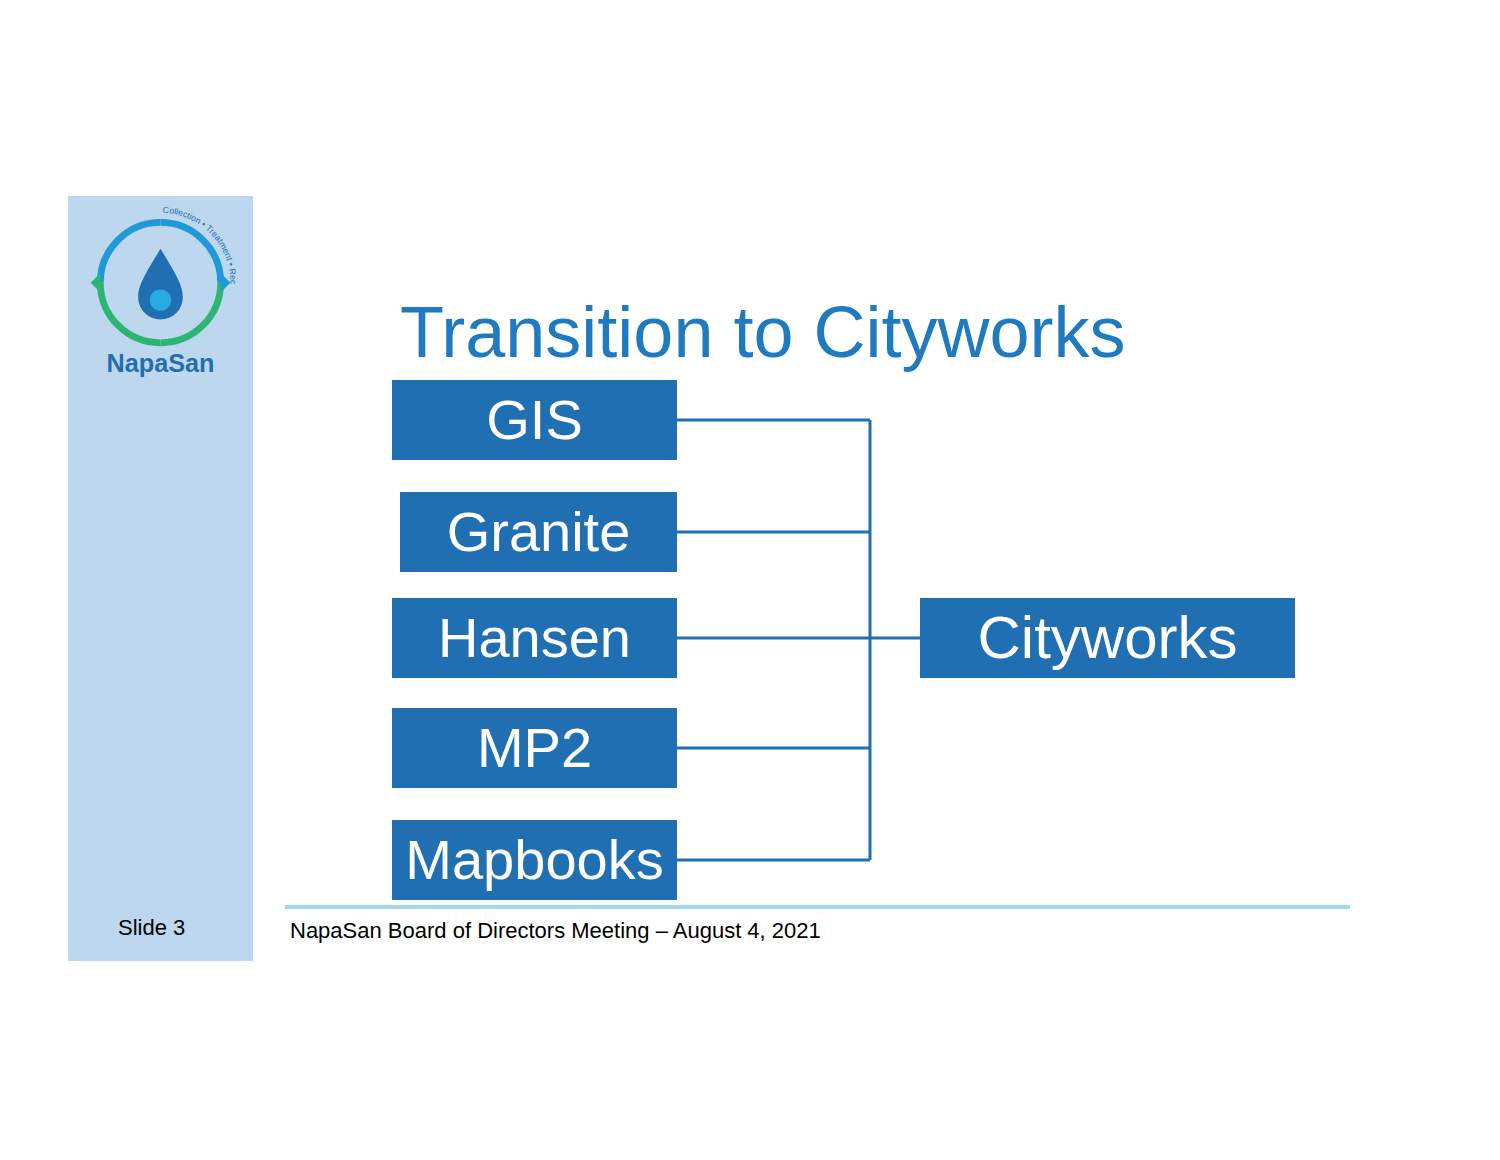Collection • Treatment • Recovery • Reuse NapaSan
Slide 3
Transition to Cityworks
GIS
Granite
Hansen
MP2
Mapbooks
Cityworks
NapaSan Board of Directors Meeting – August 4, 2021